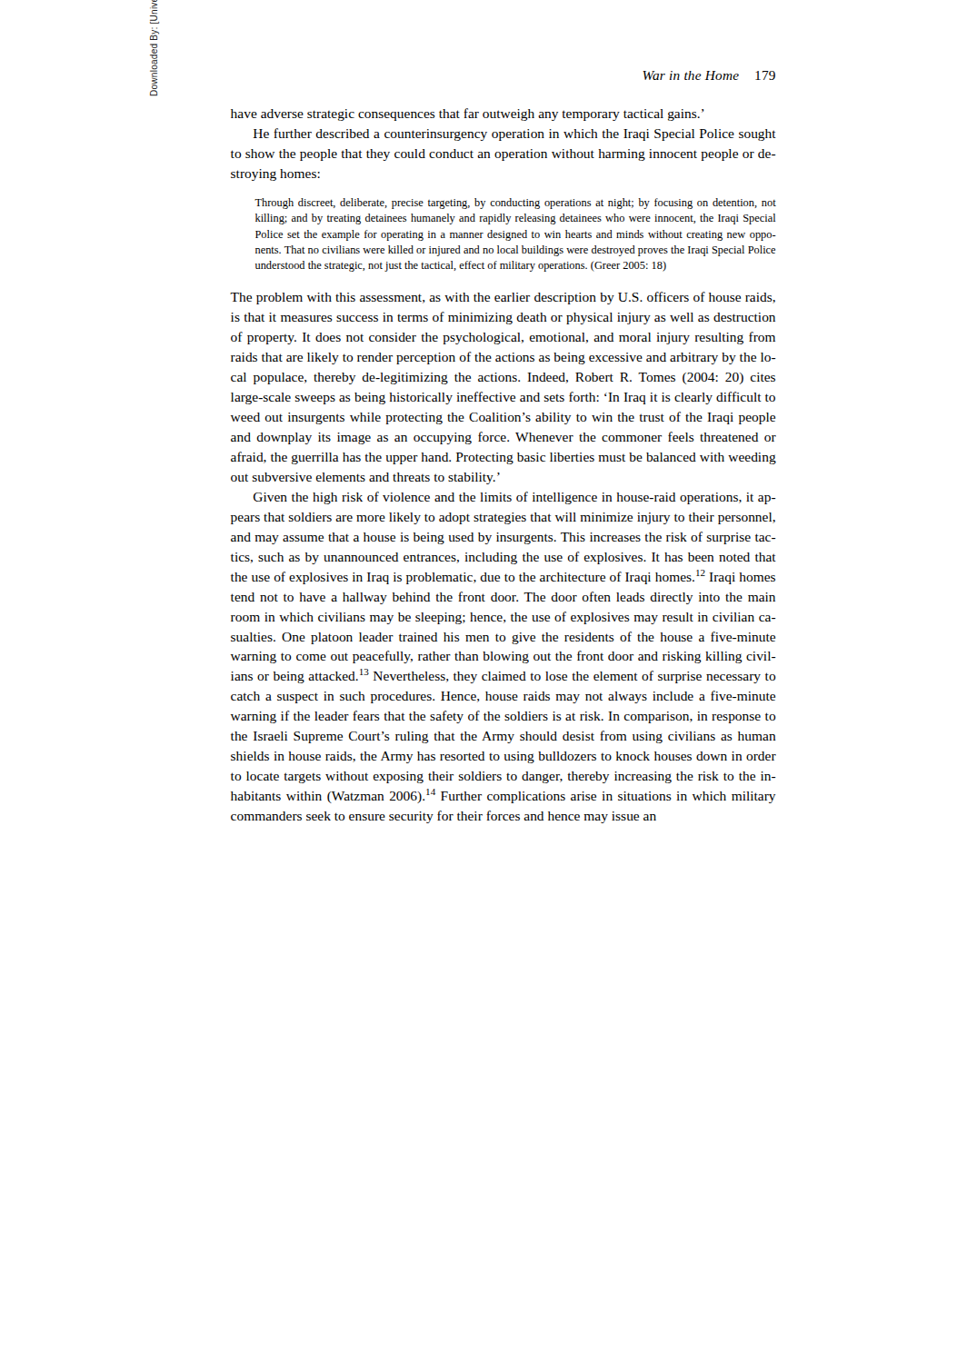Downloaded By: [University of Oslo Library] At: 10:04 18 October 2007
War in the Home 179
have adverse strategic consequences that far outweigh any temporary tactical gains.’
He further described a counterinsurgency operation in which the Iraqi Special Police sought to show the people that they could conduct an operation without harming innocent people or destroying homes:
Through discreet, deliberate, precise targeting, by conducting operations at night; by focusing on detention, not killing; and by treating detainees humanely and rapidly releasing detainees who were innocent, the Iraqi Special Police set the example for operating in a manner designed to win hearts and minds without creating new opponents. That no civilians were killed or injured and no local buildings were destroyed proves the Iraqi Special Police understood the strategic, not just the tactical, effect of military operations. (Greer 2005: 18)
The problem with this assessment, as with the earlier description by U.S. officers of house raids, is that it measures success in terms of minimizing death or physical injury as well as destruction of property. It does not consider the psychological, emotional, and moral injury resulting from raids that are likely to render perception of the actions as being excessive and arbitrary by the local populace, thereby de-legitimizing the actions. Indeed, Robert R. Tomes (2004: 20) cites large-scale sweeps as being historically ineffective and sets forth: ‘In Iraq it is clearly difficult to weed out insurgents while protecting the Coalition’s ability to win the trust of the Iraqi people and downplay its image as an occupying force. Whenever the commoner feels threatened or afraid, the guerrilla has the upper hand. Protecting basic liberties must be balanced with weeding out subversive elements and threats to stability.’
Given the high risk of violence and the limits of intelligence in house-raid operations, it appears that soldiers are more likely to adopt strategies that will minimize injury to their personnel, and may assume that a house is being used by insurgents. This increases the risk of surprise tactics, such as by unannounced entrances, including the use of explosives. It has been noted that the use of explosives in Iraq is problematic, due to the architecture of Iraqi homes.12 Iraqi homes tend not to have a hallway behind the front door. The door often leads directly into the main room in which civilians may be sleeping; hence, the use of explosives may result in civilian casualties. One platoon leader trained his men to give the residents of the house a five-minute warning to come out peacefully, rather than blowing out the front door and risking killing civilians or being attacked.13 Nevertheless, they claimed to lose the element of surprise necessary to catch a suspect in such procedures. Hence, house raids may not always include a five-minute warning if the leader fears that the safety of the soldiers is at risk. In comparison, in response to the Israeli Supreme Court’s ruling that the Army should desist from using civilians as human shields in house raids, the Army has resorted to using bulldozers to knock houses down in order to locate targets without exposing their soldiers to danger, thereby increasing the risk to the inhabitants within (Watzman 2006).14 Further complications arise in situations in which military commanders seek to ensure security for their forces and hence may issue an